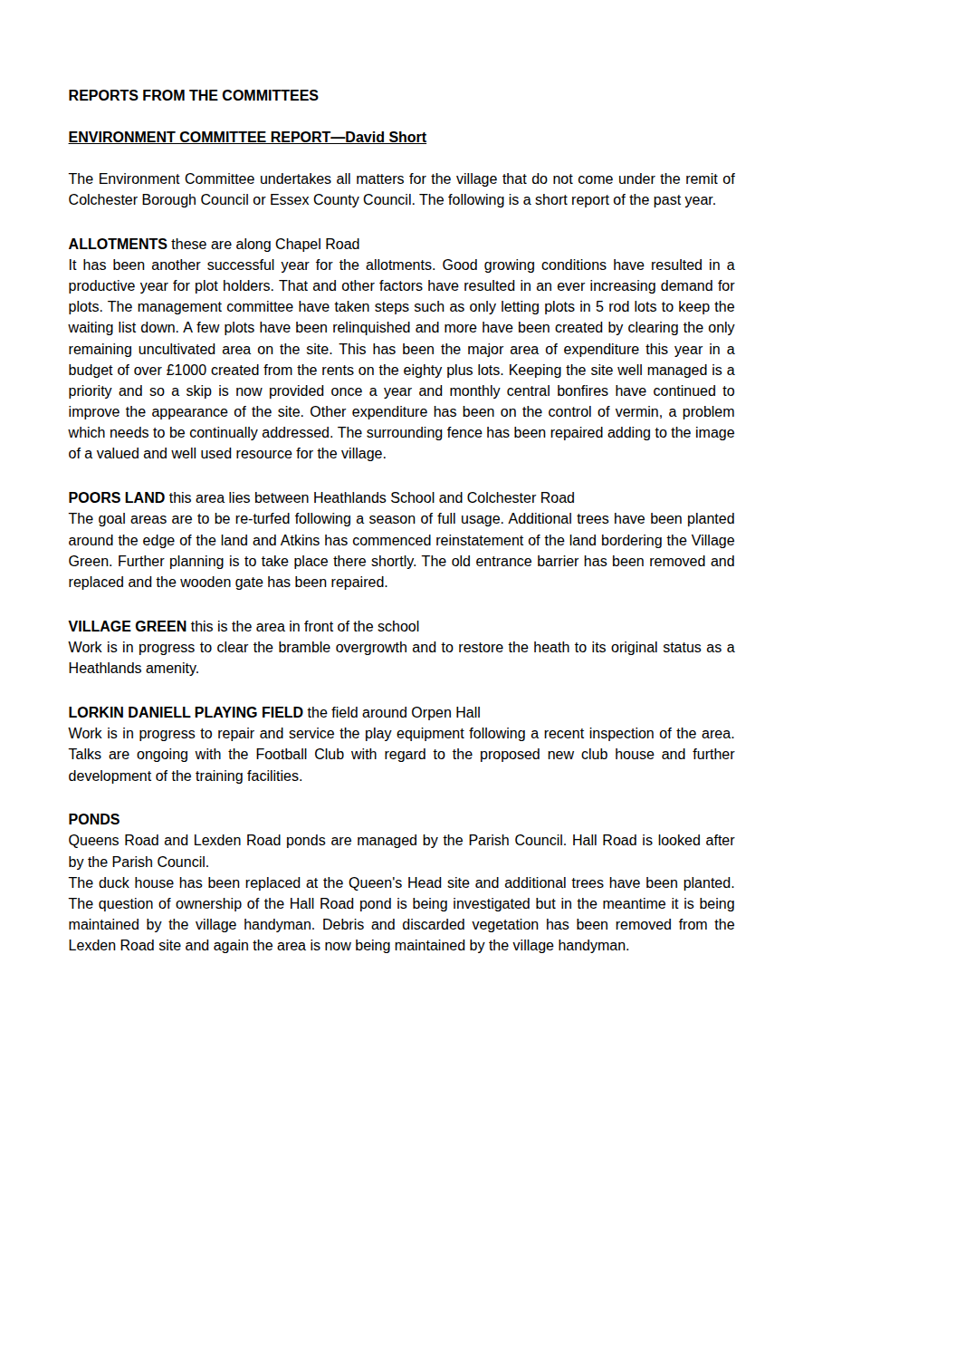REPORTS FROM THE COMMITTEES
ENVIRONMENT COMMITTEE REPORT—David Short
The Environment Committee undertakes all matters for the village that do not come under the remit of Colchester Borough Council or Essex County Council. The following is a short report of the past year.
ALLOTMENTS
these are along Chapel Road
It has been another successful year for the allotments. Good growing conditions have resulted in a productive year for plot holders. That and other factors have resulted in an ever increasing demand for plots. The management committee have taken steps such as only letting plots in 5 rod lots to keep the waiting list down. A few plots have been relinquished and more have been created by clearing the only remaining uncultivated area on the site. This has been the major area of expenditure this year in a budget of over £1000 created from the rents on the eighty plus lots. Keeping the site well managed is a priority and so a skip is now provided once a year and monthly central bonfires have continued to improve the appearance of the site. Other expenditure has been on the control of vermin, a problem which needs to be continually addressed. The surrounding fence has been repaired adding to the image of a valued and well used resource for the village.
POORS LAND
this area lies between Heathlands School and Colchester Road
The goal areas are to be re-turfed following a season of full usage. Additional trees have been planted around the edge of the land and Atkins has commenced reinstatement of the land bordering the Village Green. Further planning is to take place there shortly. The old entrance barrier has been removed and replaced and the wooden gate has been repaired.
VILLAGE GREEN
this is the area in front of the school
Work is in progress to clear the bramble overgrowth and to restore the heath to its original status as a Heathlands amenity.
LORKIN DANIELL PLAYING FIELD
the field around Orpen Hall
Work is in progress to repair and service the play equipment following a recent inspection of the area. Talks are ongoing with the Football Club with regard to the proposed new club house and further development of the training facilities.
PONDS
Queens Road and Lexden Road ponds are managed by the Parish Council. Hall Road is looked after by the Parish Council.
The duck house has been replaced at the Queen's Head site and additional trees have been planted. The question of ownership of the Hall Road pond is being investigated but in the meantime it is being maintained by the village handyman. Debris and discarded vegetation has been removed from the Lexden Road site and again the area is now being maintained by the village handyman.